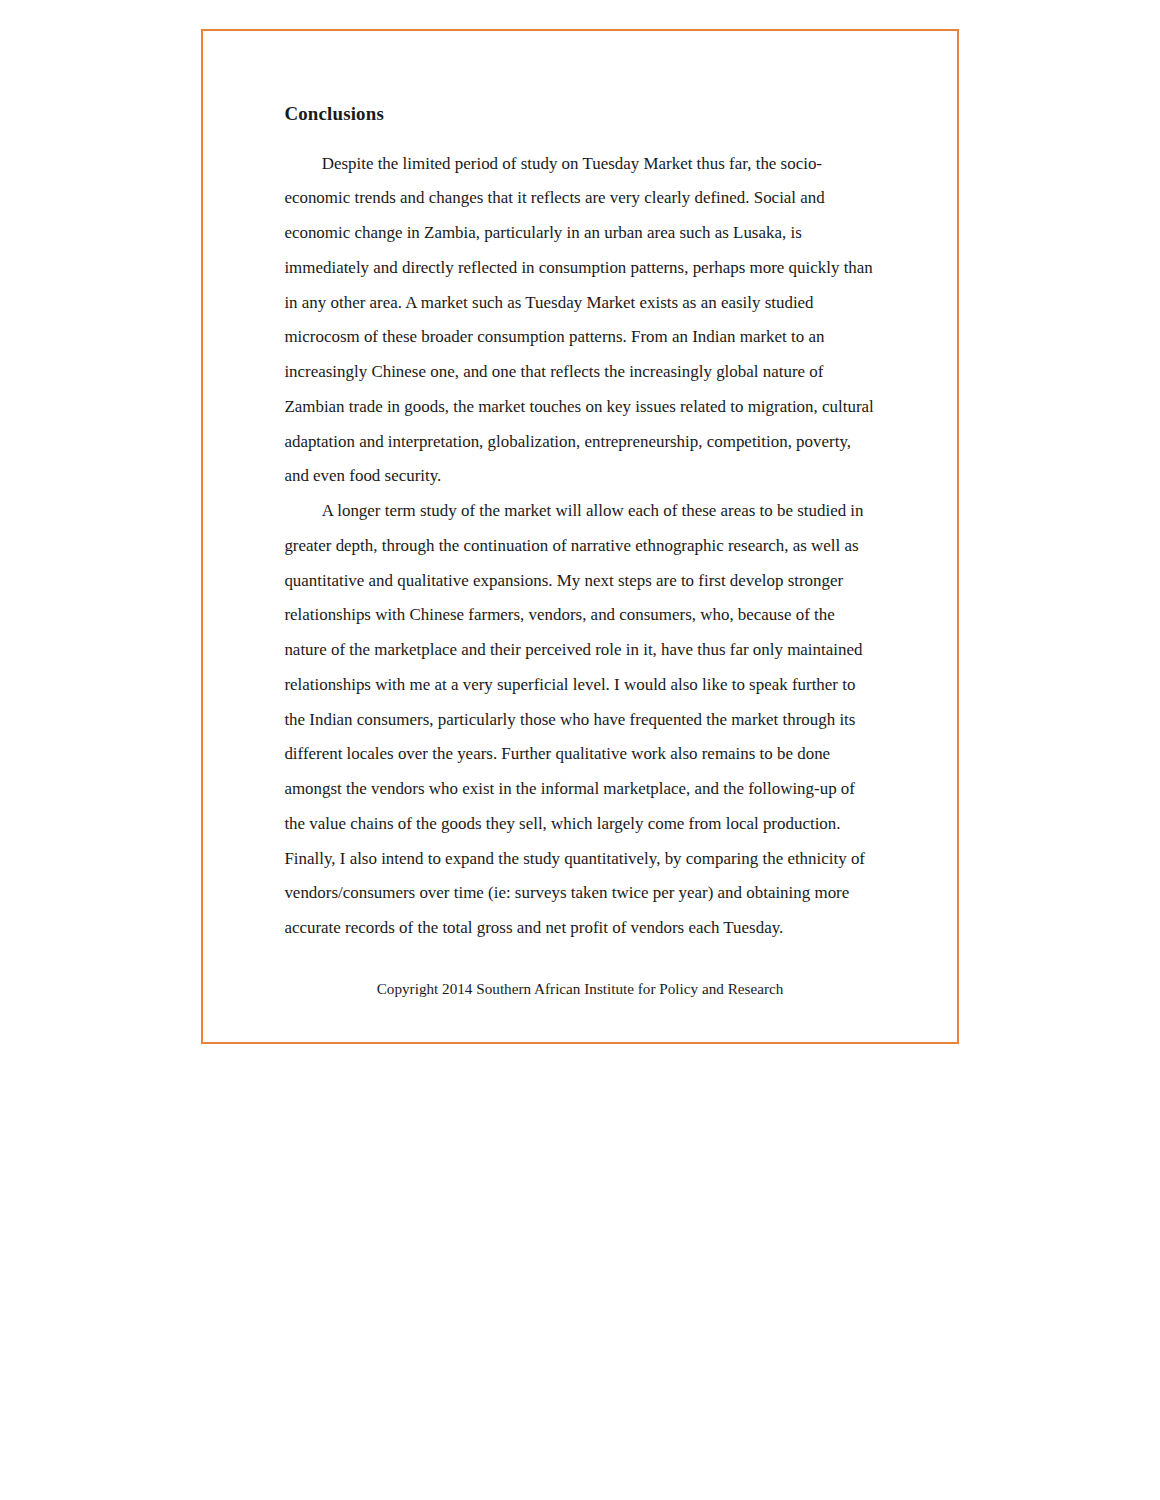Conclusions
Despite the limited period of study on Tuesday Market thus far, the socio-economic trends and changes that it reflects are very clearly defined. Social and economic change in Zambia, particularly in an urban area such as Lusaka, is immediately and directly reflected in consumption patterns, perhaps more quickly than in any other area. A market such as Tuesday Market exists as an easily studied microcosm of these broader consumption patterns. From an Indian market to an increasingly Chinese one, and one that reflects the increasingly global nature of Zambian trade in goods, the market touches on key issues related to migration, cultural adaptation and interpretation, globalization, entrepreneurship, competition, poverty, and even food security.
A longer term study of the market will allow each of these areas to be studied in greater depth, through the continuation of narrative ethnographic research, as well as quantitative and qualitative expansions. My next steps are to first develop stronger relationships with Chinese farmers, vendors, and consumers, who, because of the nature of the marketplace and their perceived role in it, have thus far only maintained relationships with me at a very superficial level. I would also like to speak further to the Indian consumers, particularly those who have frequented the market through its different locales over the years. Further qualitative work also remains to be done amongst the vendors who exist in the informal marketplace, and the following-up of the value chains of the goods they sell, which largely come from local production. Finally, I also intend to expand the study quantitatively, by comparing the ethnicity of vendors/consumers over time (ie: surveys taken twice per year) and obtaining more accurate records of the total gross and net profit of vendors each Tuesday.
Copyright 2014 Southern African Institute for Policy and Research